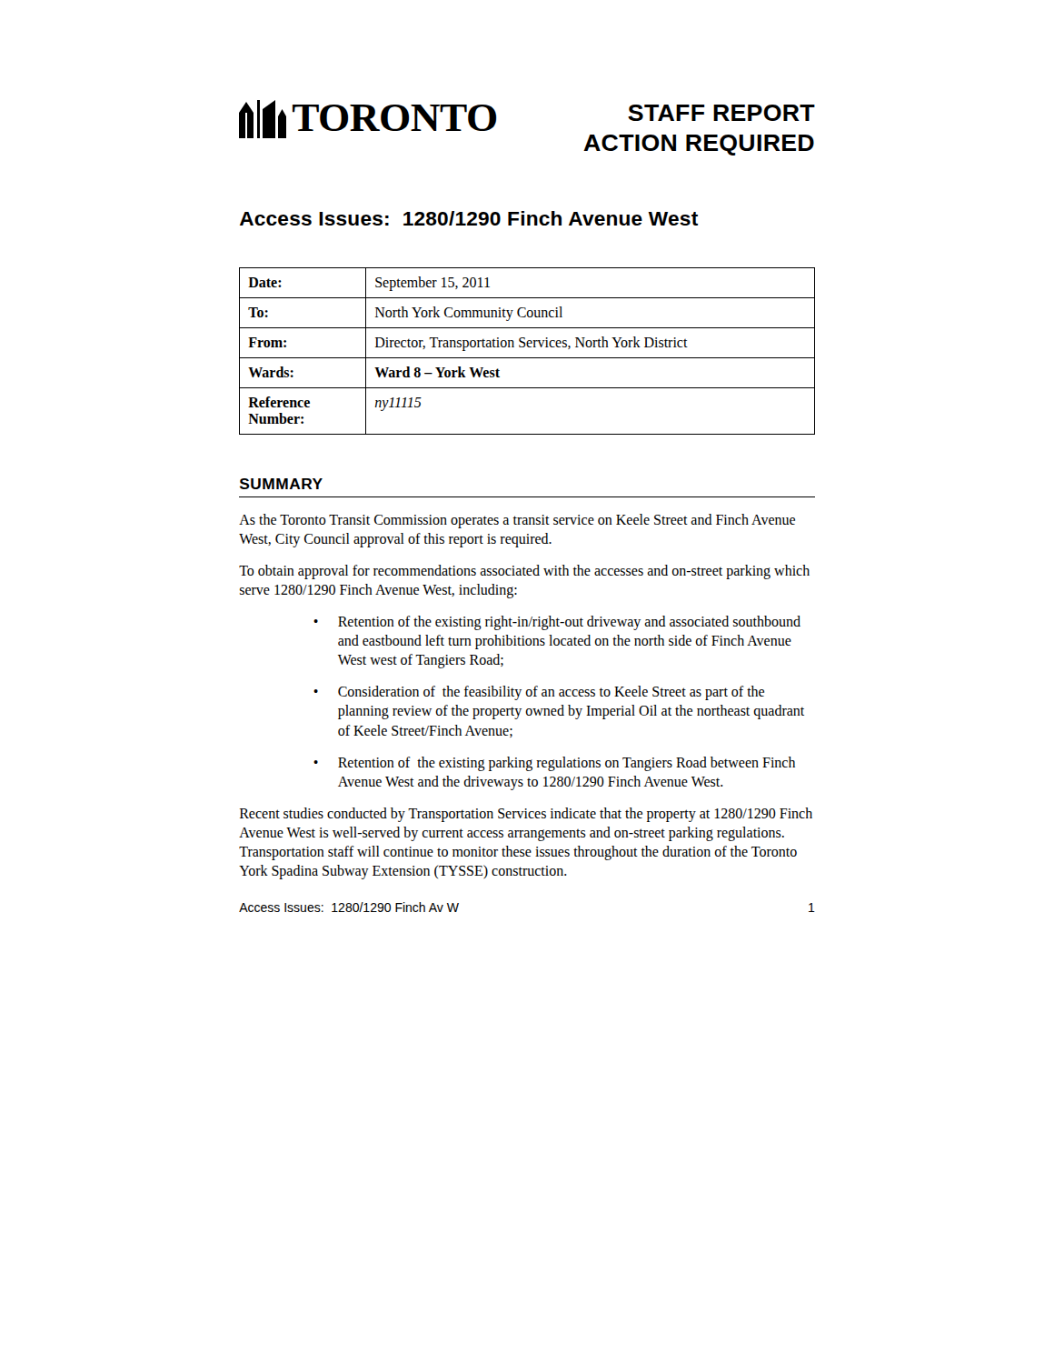TORONTO
STAFF REPORT
ACTION REQUIRED
Access Issues: 1280/1290 Finch Avenue West
| Date: | September 15, 2011 |
| To: | North York Community Council |
| From: | Director, Transportation Services, North York District |
| Wards: | Ward 8 – York West |
| Reference Number: | ny11115 |
SUMMARY
As the Toronto Transit Commission operates a transit service on Keele Street and Finch Avenue West, City Council approval of this report is required.
To obtain approval for recommendations associated with the accesses and on-street parking which serve 1280/1290 Finch Avenue West, including:
Retention of the existing right-in/right-out driveway and associated southbound and eastbound left turn prohibitions located on the north side of Finch Avenue West west of Tangiers Road;
Consideration of the feasibility of an access to Keele Street as part of the planning review of the property owned by Imperial Oil at the northeast quadrant of Keele Street/Finch Avenue;
Retention of the existing parking regulations on Tangiers Road between Finch Avenue West and the driveways to 1280/1290 Finch Avenue West.
Recent studies conducted by Transportation Services indicate that the property at 1280/1290 Finch Avenue West is well-served by current access arrangements and on-street parking regulations. Transportation staff will continue to monitor these issues throughout the duration of the Toronto York Spadina Subway Extension (TYSSE) construction.
Access Issues: 1280/1290 Finch Av W 1